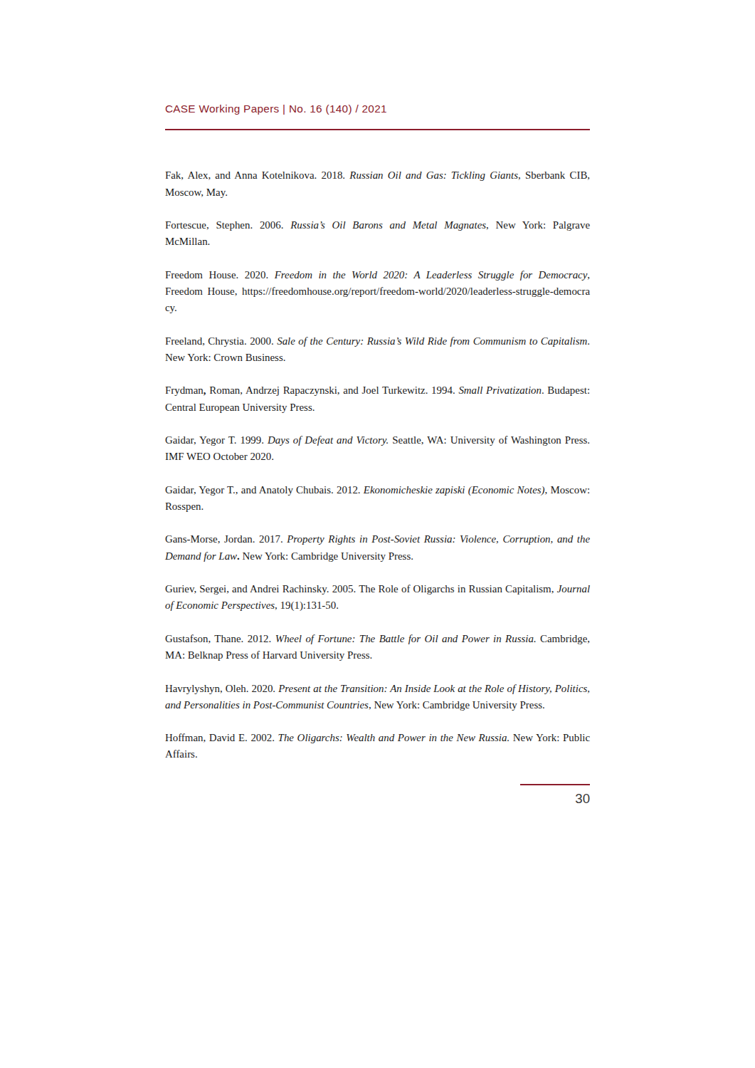CASE Working Papers | No. 16 (140) / 2021
Fak, Alex, and Anna Kotelnikova. 2018. Russian Oil and Gas: Tickling Giants, Sberbank CIB, Moscow, May.
Fortescue, Stephen. 2006. Russia’s Oil Barons and Metal Magnates, New York: Palgrave McMillan.
Freedom House. 2020. Freedom in the World 2020: A Leaderless Struggle for Democracy, Freedom House, https://freedomhouse.org/report/freedom-world/2020/leaderless-struggle-democracy.
Freeland, Chrystia. 2000. Sale of the Century: Russia’s Wild Ride from Communism to Capitalism. New York: Crown Business.
Frydman, Roman, Andrzej Rapaczynski, and Joel Turkewitz. 1994. Small Privatization. Budapest: Central European University Press.
Gaidar, Yegor T. 1999. Days of Defeat and Victory. Seattle, WA: University of Washington Press. IMF WEO October 2020.
Gaidar, Yegor T., and Anatoly Chubais. 2012. Ekonomicheskie zapiski (Economic Notes), Moscow: Rosspen.
Gans-Morse, Jordan. 2017. Property Rights in Post-Soviet Russia: Violence, Corruption, and the Demand for Law. New York: Cambridge University Press.
Guriev, Sergei, and Andrei Rachinsky. 2005. The Role of Oligarchs in Russian Capitalism, Journal of Economic Perspectives, 19(1):131-50.
Gustafson, Thane. 2012. Wheel of Fortune: The Battle for Oil and Power in Russia. Cambridge, MA: Belknap Press of Harvard University Press.
Havrylyshyn, Oleh. 2020. Present at the Transition: An Inside Look at the Role of History, Politics, and Personalities in Post-Communist Countries, New York: Cambridge University Press.
Hoffman, David E. 2002. The Oligarchs: Wealth and Power in the New Russia. New York: Public Affairs.
30